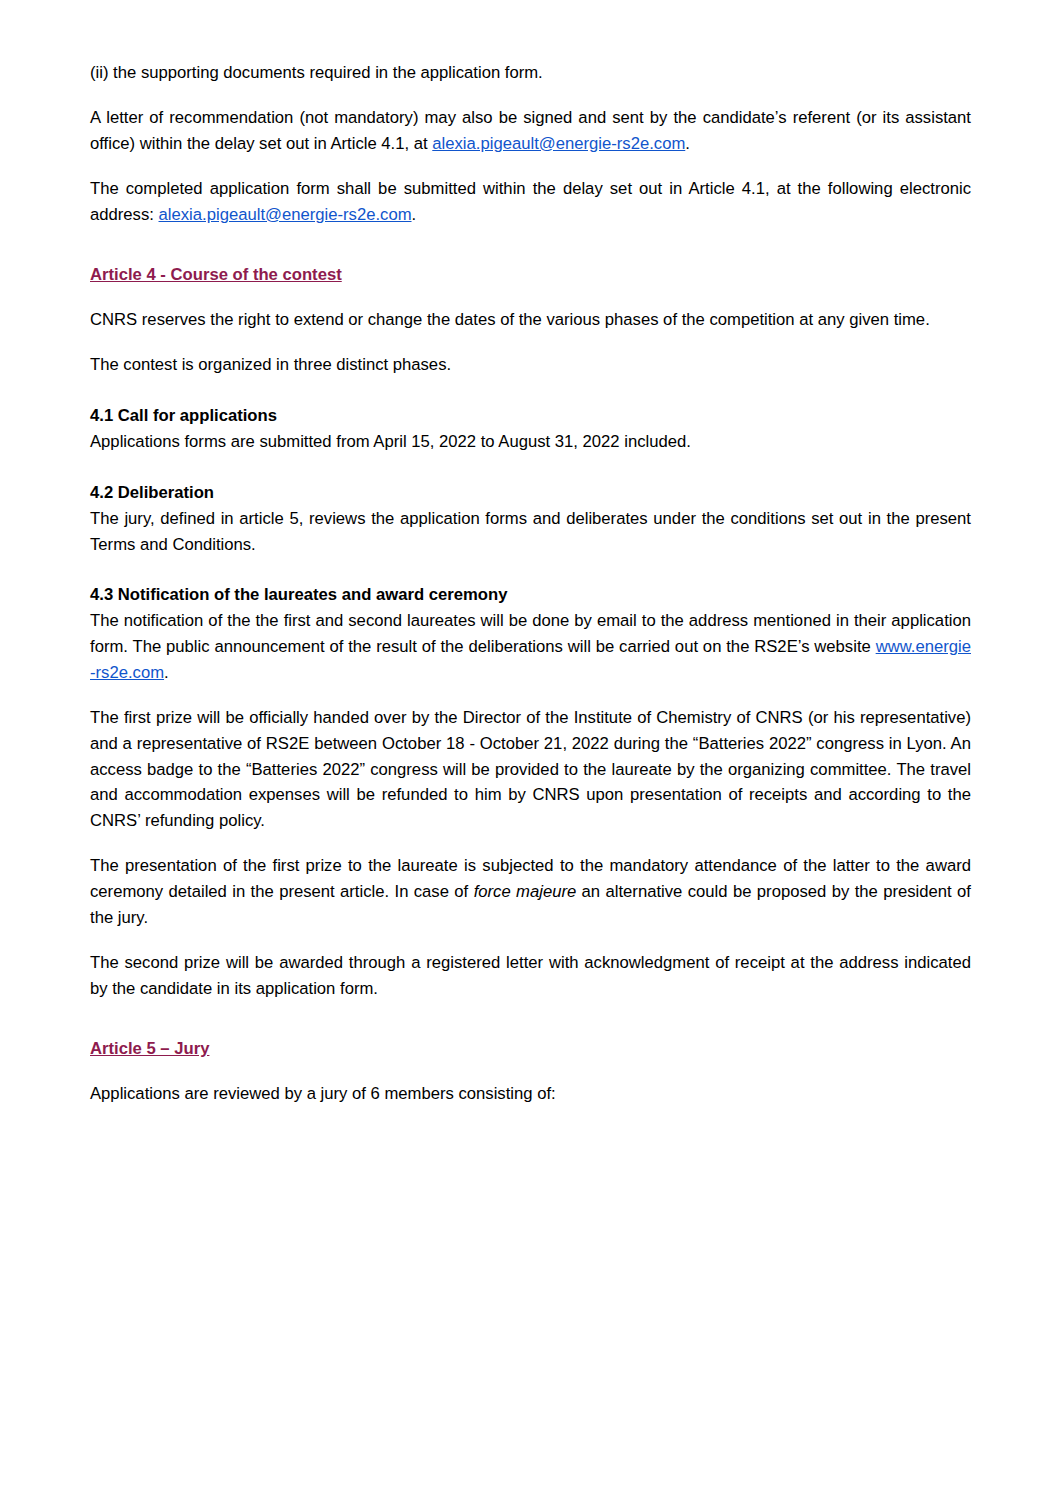(ii) the supporting documents required in the application form.
A letter of recommendation (not mandatory) may also be signed and sent by the candidate’s referent (or its assistant office) within the delay set out in Article 4.1, at alexia.pigeault@energie-rs2e.com.
The completed application form shall be submitted within the delay set out in Article 4.1, at the following electronic address: alexia.pigeault@energie-rs2e.com.
Article 4 - Course of the contest
CNRS reserves the right to extend or change the dates of the various phases of the competition at any given time.
The contest is organized in three distinct phases.
4.1 Call for applications
Applications forms are submitted from April 15, 2022 to August 31, 2022 included.
4.2 Deliberation
The jury, defined in article 5, reviews the application forms and deliberates under the conditions set out in the present Terms and Conditions.
4.3 Notification of the laureates and award ceremony
The notification of the the first and second laureates will be done by email to the address mentioned in their application form. The public announcement of the result of the deliberations will be carried out on the RS2E’s website www.energie-rs2e.com.
The first prize will be officially handed over by the Director of the Institute of Chemistry of CNRS (or his representative) and a representative of RS2E between October 18 - October 21, 2022 during the “Batteries 2022” congress in Lyon. An access badge to the “Batteries 2022” congress will be provided to the laureate by the organizing committee. The travel and accommodation expenses will be refunded to him by CNRS upon presentation of receipts and according to the CNRS’ refunding policy.
The presentation of the first prize to the laureate is subjected to the mandatory attendance of the latter to the award ceremony detailed in the present article. In case of force majeure an alternative could be proposed by the president of the jury.
The second prize will be awarded through a registered letter with acknowledgment of receipt at the address indicated by the candidate in its application form.
Article 5 – Jury
Applications are reviewed by a jury of 6 members consisting of: